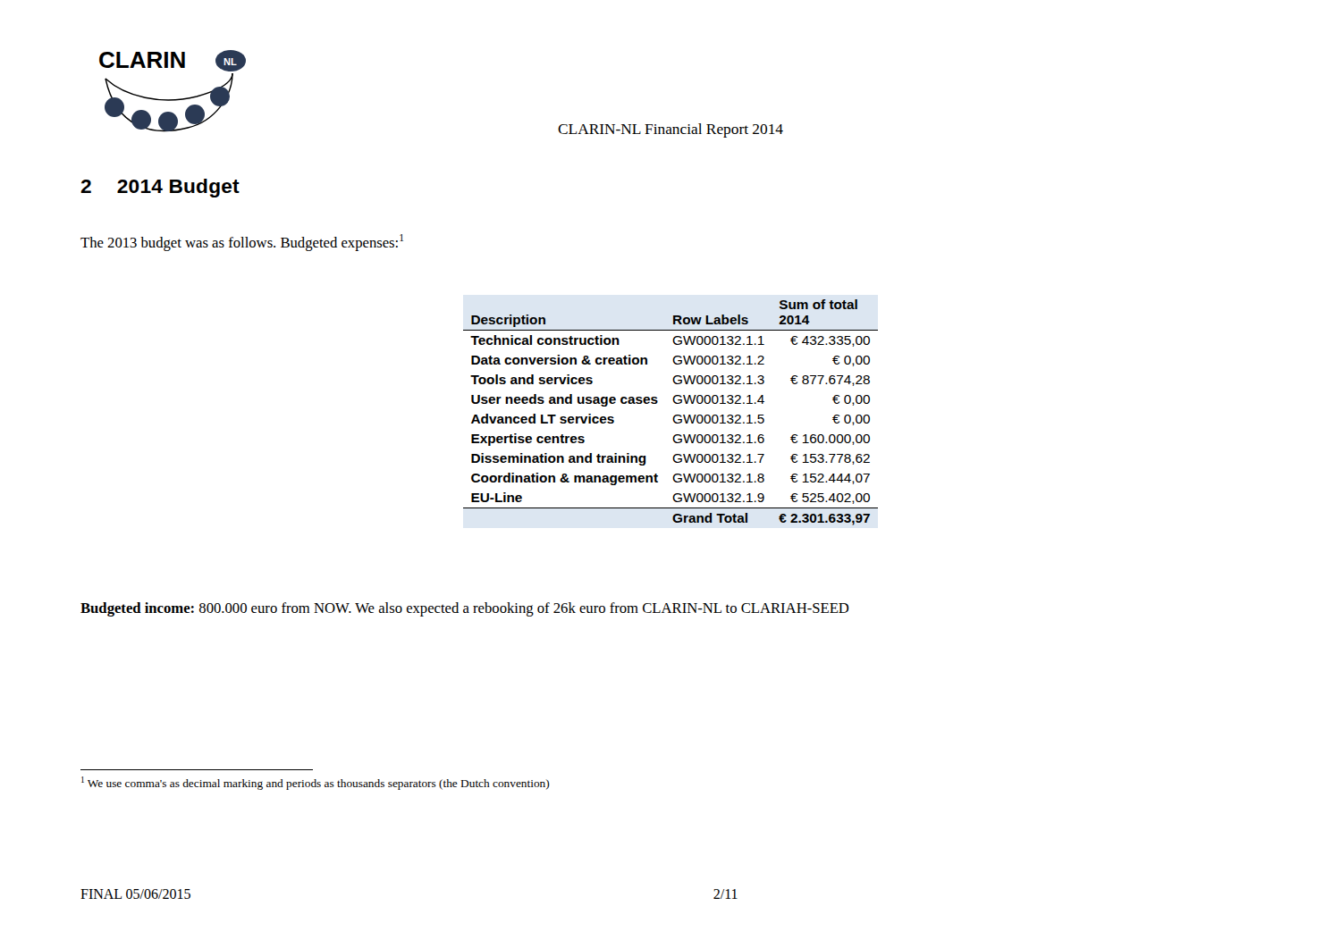CLARIN NL
CLARIN-NL Financial Report 2014
22014 Budget
The 2013 budget was as follows. Budgeted expenses:1
| Description | Row Labels | Sum of total 2014 |
| --- | --- | --- |
| Technical construction | GW000132.1.1 | € 432.335,00 |
| Data conversion & creation | GW000132.1.2 | € 0,00 |
| Tools and services | GW000132.1.3 | € 877.674,28 |
| User needs and usage cases | GW000132.1.4 | € 0,00 |
| Advanced LT services | GW000132.1.5 | € 0,00 |
| Expertise centres | GW000132.1.6 | € 160.000,00 |
| Dissemination and training | GW000132.1.7 | € 153.778,62 |
| Coordination & management | GW000132.1.8 | € 152.444,07 |
| EU-Line | GW000132.1.9 | € 525.402,00 |
| | Grand Total | € 2.301.633,97 |
Budgeted income: 800.000 euro from NOW. We also expected a rebooking of 26k euro from CLARIN-NL to CLARIAH-SEED
1 We use comma's as decimal marking and periods as thousands separators (the Dutch convention)
FINAL 05/06/2015
2/11